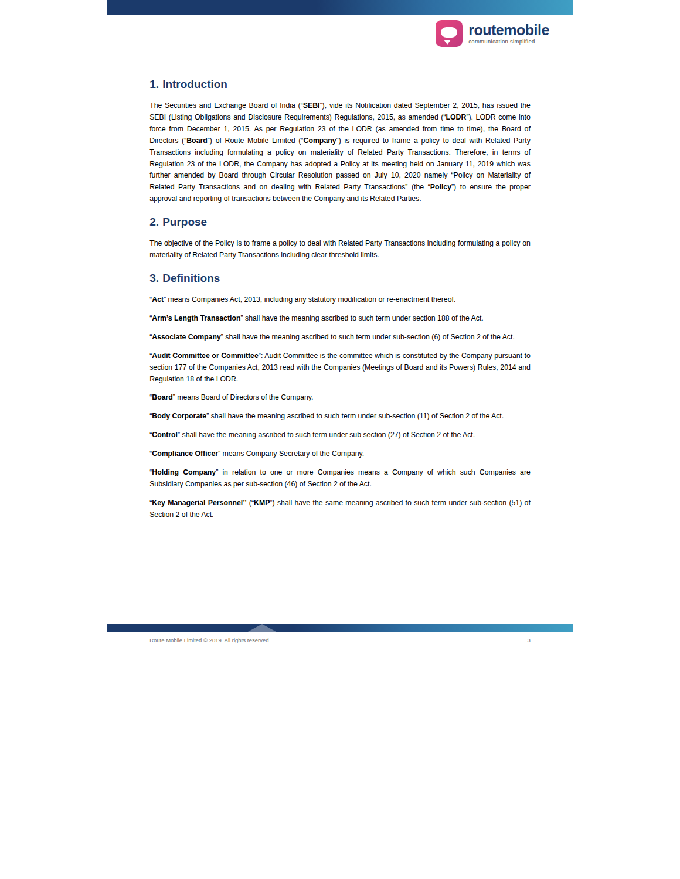route mobile
communication simplified
1. Introduction
The Securities and Exchange Board of India (“SEBI”), vide its Notification dated September 2, 2015, has issued the SEBI (Listing Obligations and Disclosure Requirements) Regulations, 2015, as amended (“LODR”). LODR come into force from December 1, 2015. As per Regulation 23 of the LODR (as amended from time to time), the Board of Directors (“Board”) of Route Mobile Limited (“Company”) is required to frame a policy to deal with Related Party Transactions including formulating a policy on materiality of Related Party Transactions. Therefore, in terms of Regulation 23 of the LODR, the Company has adopted a Policy at its meeting held on January 11, 2019 which was further amended by Board through Circular Resolution passed on July 10, 2020 namely “Policy on Materiality of Related Party Transactions and on dealing with Related Party Transactions” (the “Policy”) to ensure the proper approval and reporting of transactions between the Company and its Related Parties.
2. Purpose
The objective of the Policy is to frame a policy to deal with Related Party Transactions including formulating a policy on materiality of Related Party Transactions including clear threshold limits.
3. Definitions
“Act” means Companies Act, 2013, including any statutory modification or re-enactment thereof.
“Arm’s Length Transaction” shall have the meaning ascribed to such term under section 188 of the Act.
“Associate Company” shall have the meaning ascribed to such term under sub-section (6) of Section 2 of the Act.
“Audit Committee or Committee”: Audit Committee is the committee which is constituted by the Company pursuant to section 177 of the Companies Act, 2013 read with the Companies (Meetings of Board and its Powers) Rules, 2014 and Regulation 18 of the LODR.
“Board” means Board of Directors of the Company.
“Body Corporate” shall have the meaning ascribed to such term under sub-section (11) of Section 2 of the Act.
“Control” shall have the meaning ascribed to such term under sub section (27) of Section 2 of the Act.
“Compliance Officer” means Company Secretary of the Company.
“Holding Company” in relation to one or more Companies means a Company of which such Companies are Subsidiary Companies as per sub-section (46) of Section 2 of the Act.
“Key Managerial Personnel’’ (“KMP”) shall have the same meaning ascribed to such term under sub-section (51) of Section 2 of the Act.
Route Mobile Limited © 2019. All rights reserved. 3